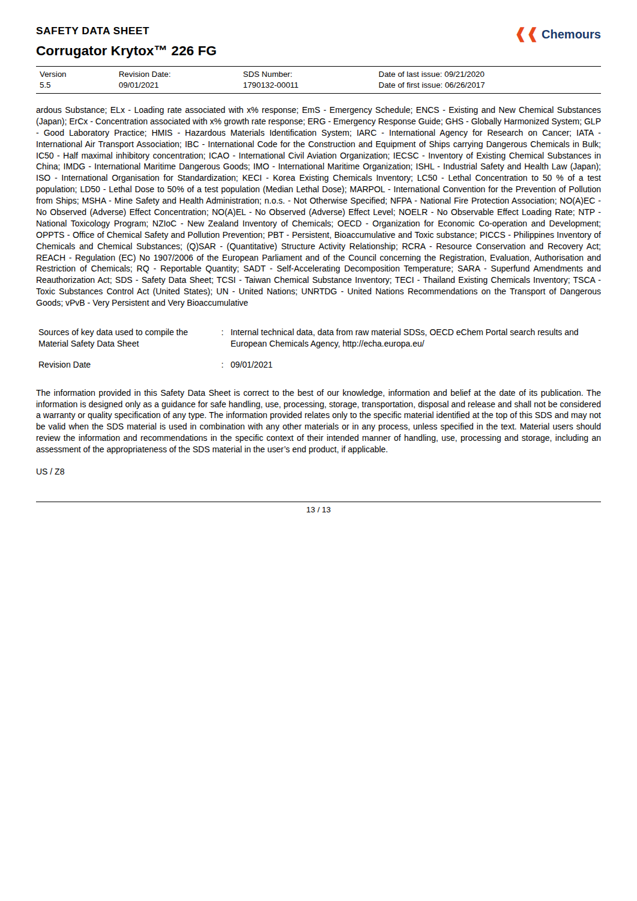❰❰ Chemours
SAFETY DATA SHEET
Corrugator Krytox™ 226 FG
| Version 5.5 | Revision Date: 09/01/2021 | SDS Number: 1790132-00011 | Date of last issue: 09/21/2020 Date of first issue: 06/26/2017 |
ardous Substance; ELx - Loading rate associated with x% response; EmS - Emergency Schedule; ENCS - Existing and New Chemical Substances (Japan); ErCx - Concentration associated with x% growth rate response; ERG - Emergency Response Guide; GHS - Globally Harmonized System; GLP - Good Laboratory Practice; HMIS - Hazardous Materials Identification System; IARC - International Agency for Research on Cancer; IATA - International Air Transport Association; IBC - International Code for the Construction and Equipment of Ships carrying Dangerous Chemicals in Bulk; IC50 - Half maximal inhibitory concentration; ICAO - International Civil Aviation Organization; IECSC - Inventory of Existing Chemical Substances in China; IMDG - International Maritime Dangerous Goods; IMO - International Maritime Organization; ISHL - Industrial Safety and Health Law (Japan); ISO - International Organisation for Standardization; KECI - Korea Existing Chemicals Inventory; LC50 - Lethal Concentration to 50 % of a test population; LD50 - Lethal Dose to 50% of a test population (Median Lethal Dose); MARPOL - International Convention for the Prevention of Pollution from Ships; MSHA - Mine Safety and Health Administration; n.o.s. - Not Otherwise Specified; NFPA - National Fire Protection Association; NO(A)EC - No Observed (Adverse) Effect Concentration; NO(A)EL - No Observed (Adverse) Effect Level; NOELR - No Observable Effect Loading Rate; NTP - National Toxicology Program; NZIoC - New Zealand Inventory of Chemicals; OECD - Organization for Economic Co-operation and Development; OPPTS - Office of Chemical Safety and Pollution Prevention; PBT - Persistent, Bioaccumulative and Toxic substance; PICCS - Philippines Inventory of Chemicals and Chemical Substances; (Q)SAR - (Quantitative) Structure Activity Relationship; RCRA - Resource Conservation and Recovery Act; REACH - Regulation (EC) No 1907/2006 of the European Parliament and of the Council concerning the Registration, Evaluation, Authorisation and Restriction of Chemicals; RQ - Reportable Quantity; SADT - Self-Accelerating Decomposition Temperature; SARA - Superfund Amendments and Reauthorization Act; SDS - Safety Data Sheet; TCSI - Taiwan Chemical Substance Inventory; TECI - Thailand Existing Chemicals Inventory; TSCA - Toxic Substances Control Act (United States); UN - United Nations; UNRTDG - United Nations Recommendations on the Transport of Dangerous Goods; vPvB - Very Persistent and Very Bioaccumulative
| Sources of key data used to compile the Material Safety Data Sheet | : | Internal technical data, data from raw material SDSs, OECD eChem Portal search results and European Chemicals Agency, http://echa.europa.eu/ |
| Revision Date | : | 09/01/2021 |
The information provided in this Safety Data Sheet is correct to the best of our knowledge, information and belief at the date of its publication. The information is designed only as a guidance for safe handling, use, processing, storage, transportation, disposal and release and shall not be considered a warranty or quality specification of any type. The information provided relates only to the specific material identified at the top of this SDS and may not be valid when the SDS material is used in combination with any other materials or in any process, unless specified in the text. Material users should review the information and recommendations in the specific context of their intended manner of handling, use, processing and storage, including an assessment of the appropriateness of the SDS material in the user’s end product, if applicable.
US / Z8
13 / 13